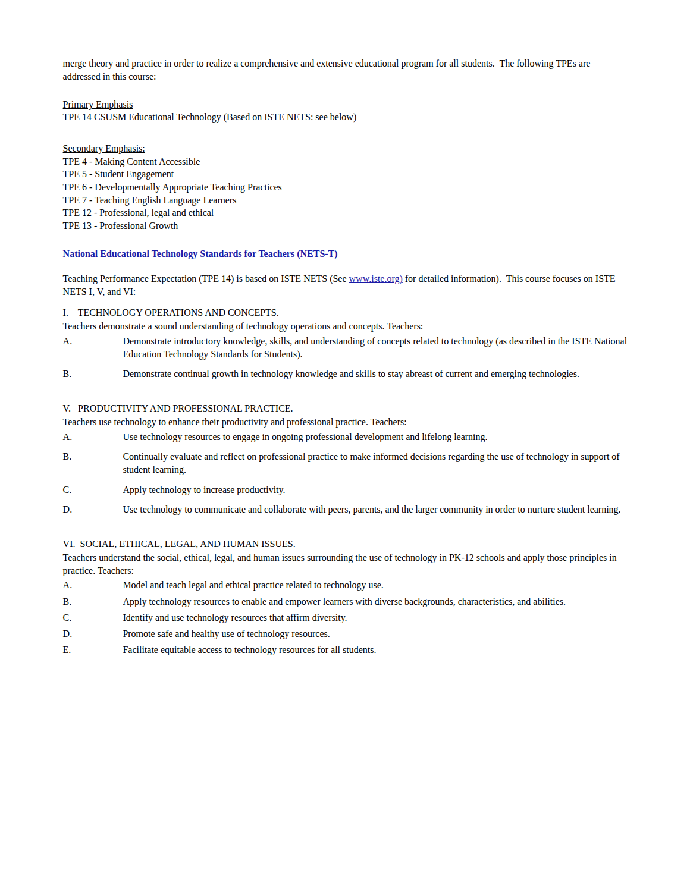merge theory and practice in order to realize a comprehensive and extensive educational program for all students. The following TPEs are addressed in this course:
Primary Emphasis
TPE 14 CSUSM Educational Technology (Based on ISTE NETS: see below)
Secondary Emphasis:
TPE 4 - Making Content Accessible
TPE 5 - Student Engagement
TPE 6 - Developmentally Appropriate Teaching Practices
TPE 7 - Teaching English Language Learners
TPE 12 - Professional, legal and ethical
TPE 13 - Professional Growth
National Educational Technology Standards for Teachers (NETS-T)
Teaching Performance Expectation (TPE 14) is based on ISTE NETS (See www.iste.org) for detailed information). This course focuses on ISTE NETS I, V, and VI:
I. TECHNOLOGY OPERATIONS AND CONCEPTS.
Teachers demonstrate a sound understanding of technology operations and concepts. Teachers:
| A. | Demonstrate introductory knowledge, skills, and understanding of concepts related to technology (as described in the ISTE National Education Technology Standards for Students). |
| B. | Demonstrate continual growth in technology knowledge and skills to stay abreast of current and emerging technologies. |
V. PRODUCTIVITY AND PROFESSIONAL PRACTICE.
Teachers use technology to enhance their productivity and professional practice. Teachers:
| A. | Use technology resources to engage in ongoing professional development and lifelong learning. |
| B. | Continually evaluate and reflect on professional practice to make informed decisions regarding the use of technology in support of student learning. |
| C. | Apply technology to increase productivity. |
| D. | Use technology to communicate and collaborate with peers, parents, and the larger community in order to nurture student learning. |
VI. SOCIAL, ETHICAL, LEGAL, AND HUMAN ISSUES.
Teachers understand the social, ethical, legal, and human issues surrounding the use of technology in PK-12 schools and apply those principles in practice. Teachers:
| A. | Model and teach legal and ethical practice related to technology use. |
| B. | Apply technology resources to enable and empower learners with diverse backgrounds, characteristics, and abilities. |
| C. | Identify and use technology resources that affirm diversity. |
| D. | Promote safe and healthy use of technology resources. |
| E. | Facilitate equitable access to technology resources for all students. |